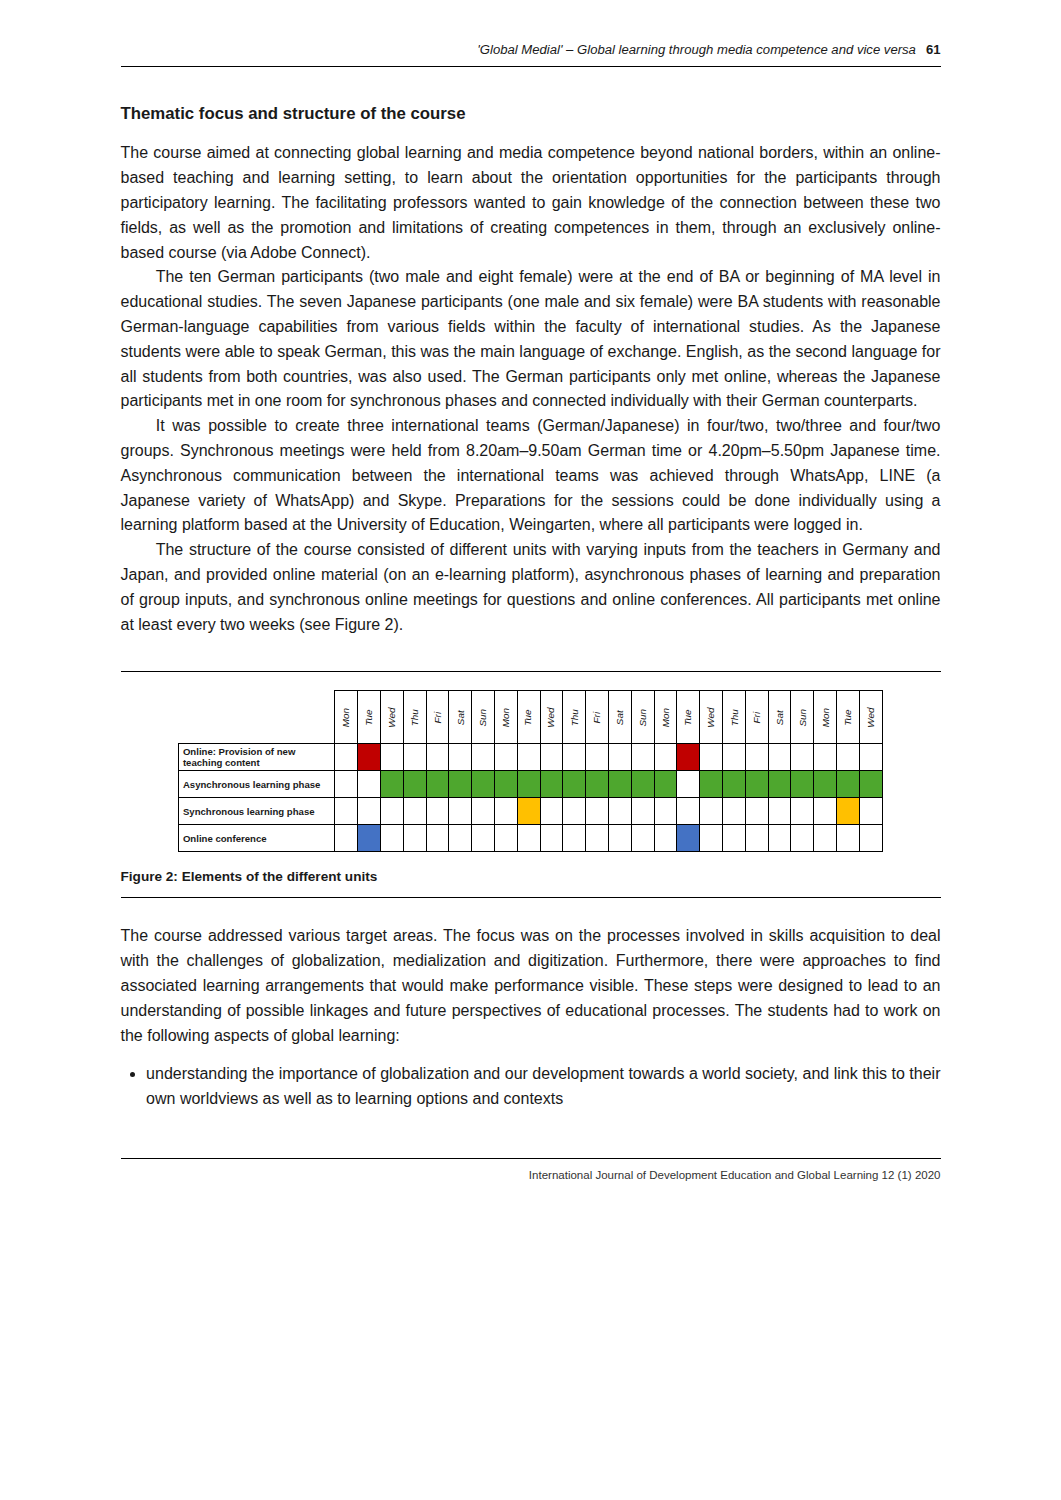'Global Medial' – Global learning through media competence and vice versa61
Thematic focus and structure of the course
The course aimed at connecting global learning and media competence beyond national borders, within an online-based teaching and learning setting, to learn about the orientation opportunities for the participants through participatory learning. The facilitating professors wanted to gain knowledge of the connection between these two fields, as well as the promotion and limitations of creating competences in them, through an exclusively online-based course (via Adobe Connect).
The ten German participants (two male and eight female) were at the end of BA or beginning of MA level in educational studies. The seven Japanese participants (one male and six female) were BA students with reasonable German-language capabilities from various fields within the faculty of international studies. As the Japanese students were able to speak German, this was the main language of exchange. English, as the second language for all students from both countries, was also used. The German participants only met online, whereas the Japanese participants met in one room for synchronous phases and connected individually with their German counterparts.
It was possible to create three international teams (German/Japanese) in four/two, two/three and four/two groups. Synchronous meetings were held from 8.20am–9.50am German time or 4.20pm–5.50pm Japanese time. Asynchronous communication between the international teams was achieved through WhatsApp, LINE (a Japanese variety of WhatsApp) and Skype. Preparations for the sessions could be done individually using a learning platform based at the University of Education, Weingarten, where all participants were logged in.
The structure of the course consisted of different units with varying inputs from the teachers in Germany and Japan, and provided online material (on an e-learning platform), asynchronous phases of learning and preparation of group inputs, and synchronous online meetings for questions and online conferences. All participants met online at least every two weeks (see Figure 2).
| | Mon | Tue | Wed | Thu | Fri | Sat | Sun | Mon | Tue | Wed | Thu | Fri | Sat | Sun | Mon | Tue | Wed | Thu | Fri | Sat | Sun | Mon | Tue | Wed |
| --- | --- | --- | --- | --- | --- | --- | --- | --- | --- | --- | --- | --- | --- | --- | --- | --- | --- | --- | --- | --- | --- | --- | --- | --- |
| Online: Provision of new teaching content | | | | | | | | | | | | | | | | | | | | | | | | |
| Asynchronous learning phase | | | | | | | | | | | | | | | | | | | | | | | | |
| Synchronous learning phase | | | | | | | | | | | | | | | | | | | | | | | | |
| Online conference | | | | | | | | | | | | | | | | | | | | | | | | |
Figure 2: Elements of the different units
The course addressed various target areas. The focus was on the processes involved in skills acquisition to deal with the challenges of globalization, medialization and digitization. Furthermore, there were approaches to find associated learning arrangements that would make performance visible. These steps were designed to lead to an understanding of possible linkages and future perspectives of educational processes. The students had to work on the following aspects of global learning:
understanding the importance of globalization and our development towards a world society, and link this to their own worldviews as well as to learning options and contexts
International Journal of Development Education and Global Learning 12 (1) 2020